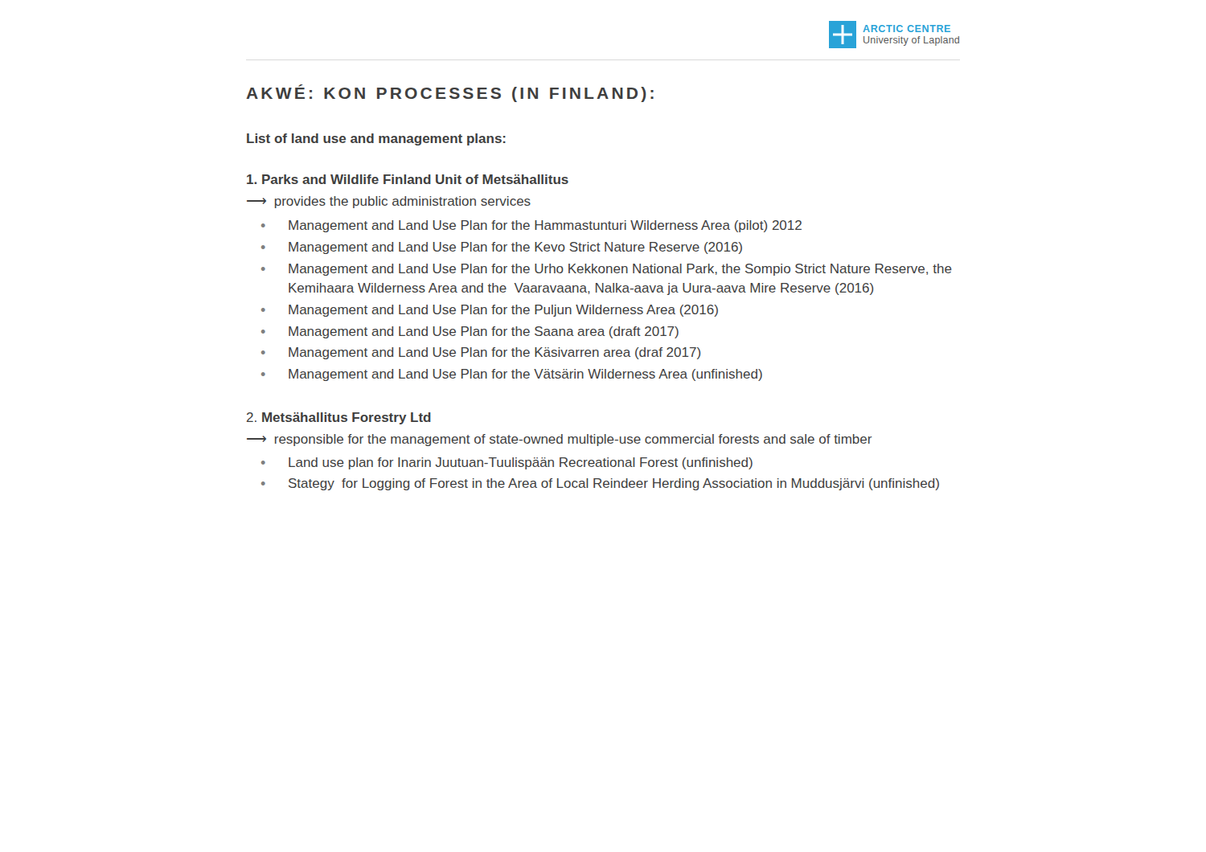ARCTIC CENTRE
University of Lapland
Akwé: Kon processes (in Finland):
List of land use and management plans:
1. Parks and Wildlife Finland Unit of Metsähallitus
⟶ provides the public administration services
Management and Land Use Plan for the Hammastunturi Wilderness Area (pilot) 2012
Management and Land Use Plan for the Kevo Strict Nature Reserve (2016)
Management and Land Use Plan for the Urho Kekkonen National Park, the Sompio Strict Nature Reserve, the Kemihaara Wilderness Area and the Vaaravaana, Nalka-aava ja Uura-aava Mire Reserve (2016)
Management and Land Use Plan for the Puljun Wilderness Area (2016)
Management and Land Use Plan for the Saana area (draft 2017)
Management and Land Use Plan for the Käsivarren area (draf 2017)
Management and Land Use Plan for the Vätsärin Wilderness Area (unfinished)
2. Metsähallitus Forestry Ltd
⟶ responsible for the management of state-owned multiple-use commercial forests and sale of timber
Land use plan for Inarin Juutuan-Tuulispään Recreational Forest (unfinished)
Stategy for Logging of Forest in the Area of Local Reindeer Herding Association in Muddusjärvi (unfinished)